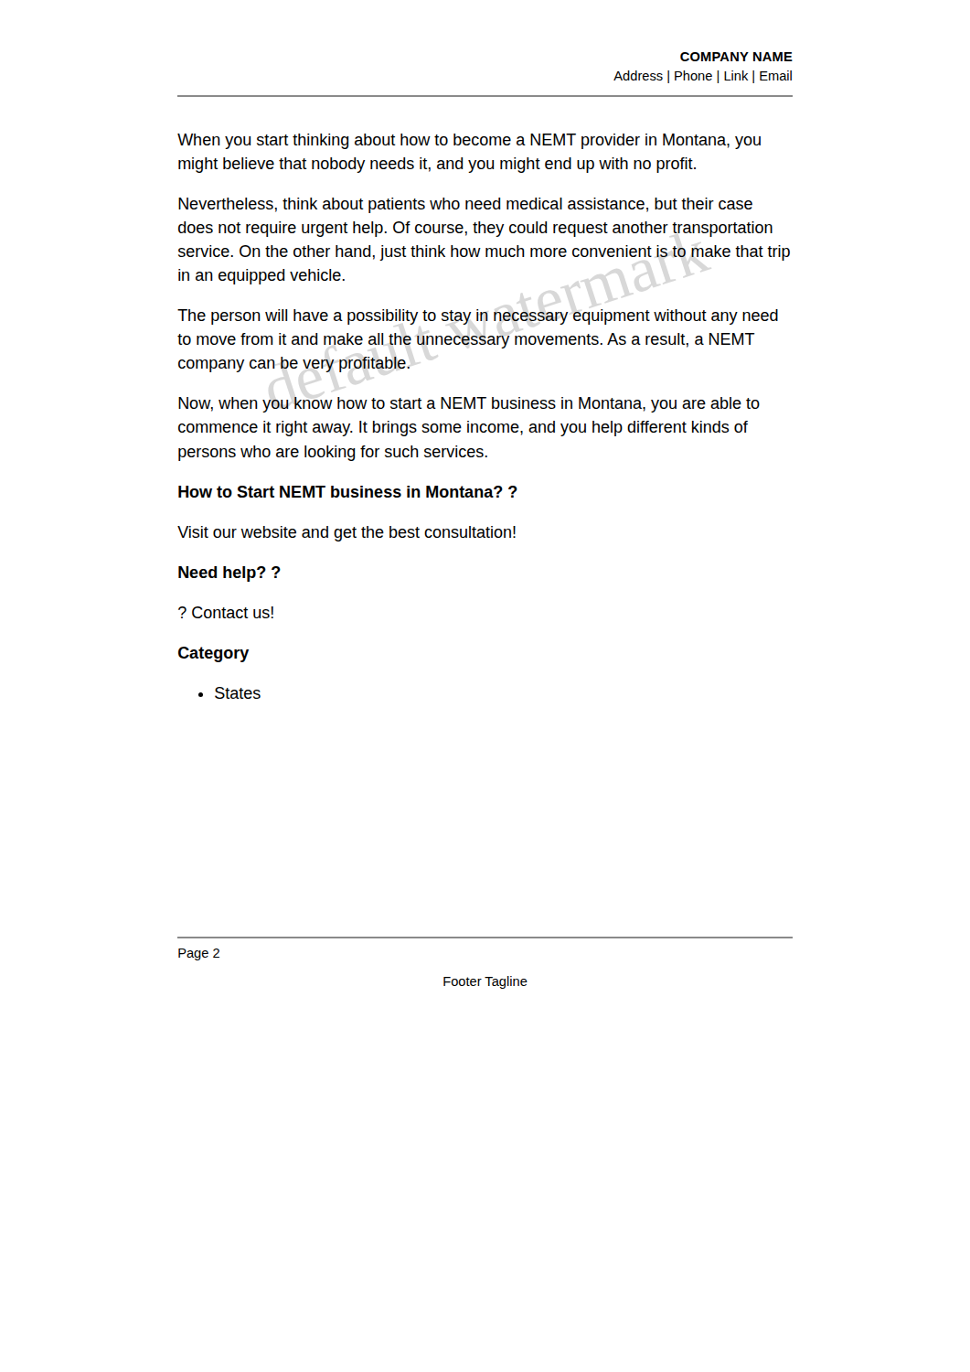COMPANY NAME
Address | Phone | Link | Email
default watermark
When you start thinking about how to become a NEMT provider in Montana, you might believe that nobody needs it, and you might end up with no profit.
Nevertheless, think about patients who need medical assistance, but their case does not require urgent help. Of course, they could request another transportation service. On the other hand, just think how much more convenient is to make that trip in an equipped vehicle.
The person will have a possibility to stay in necessary equipment without any need to move from it and make all the unnecessary movements. As a result, a NEMT company can be very profitable.
Now, when you know how to start a NEMT business in Montana, you are able to commence it right away. It brings some income, and you help different kinds of persons who are looking for such services.
How to Start NEMT business in Montana? ?
Visit our website and get the best consultation!
Need help? ?
? Contact us!
Category
States
Page 2
Footer Tagline